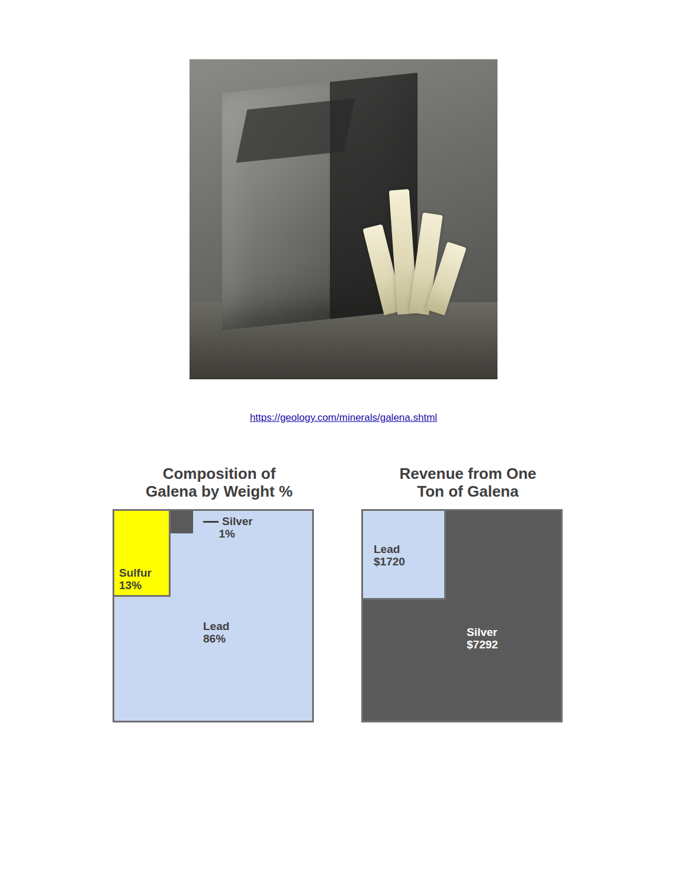https://geology.com/minerals/galena.shtml
Composition of
Galena by Weight %
Sulfur
13%
Silver
1%
Lead
86%
Revenue from One
Ton of Galena
Lead
$1720
Silver
$7292